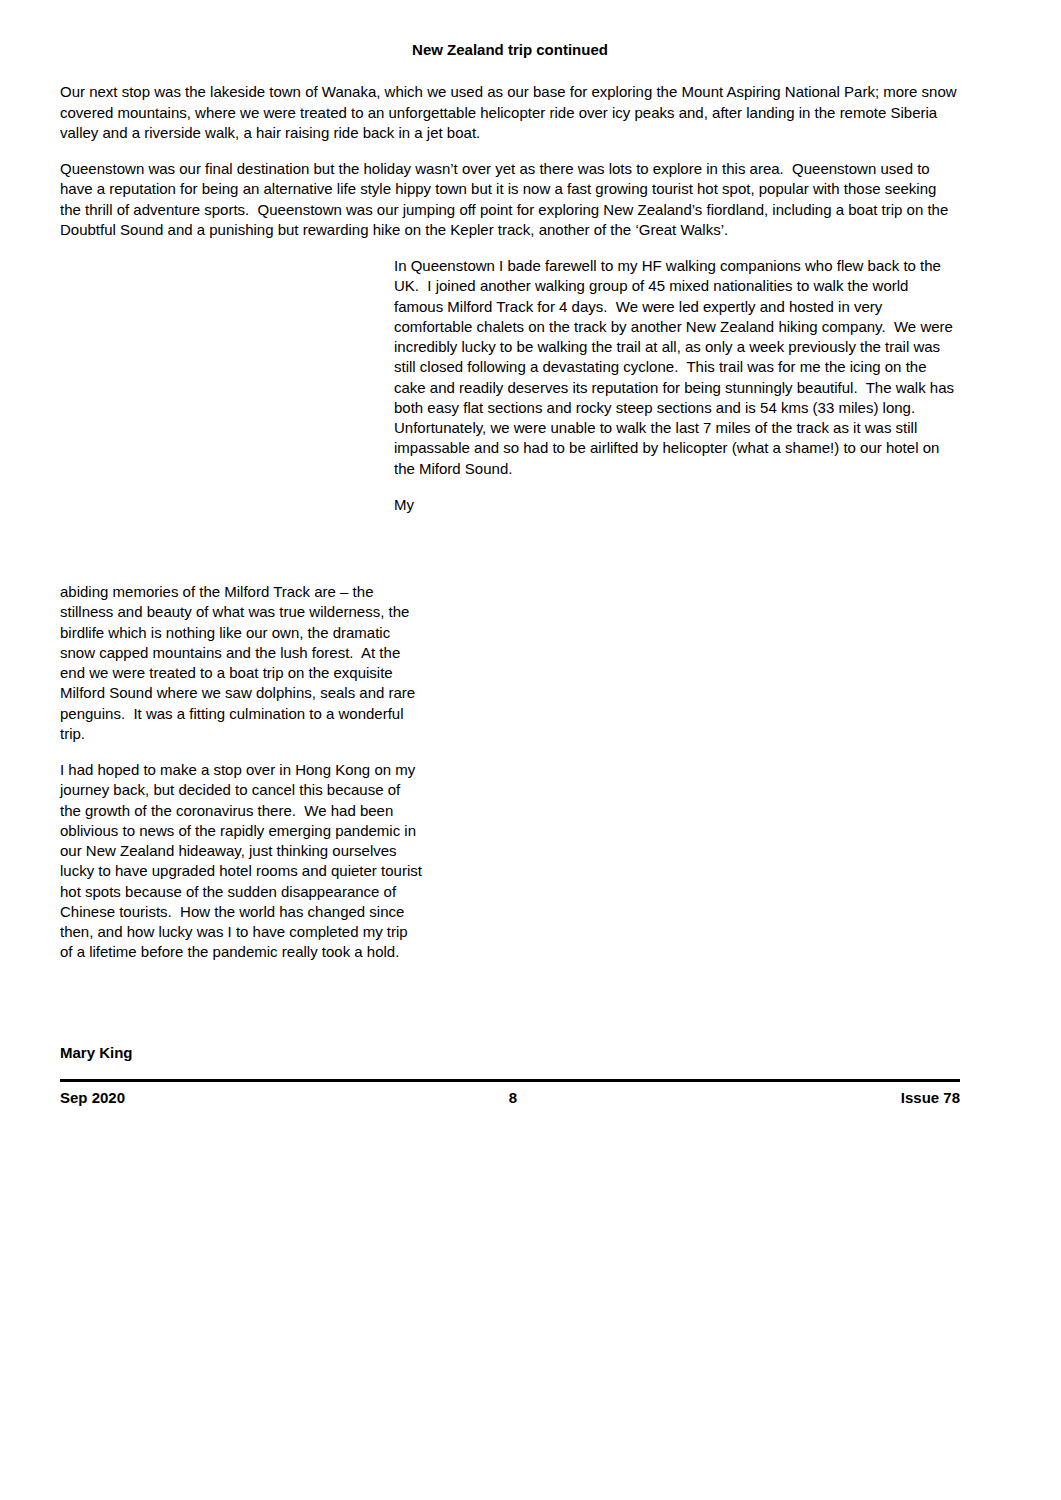New Zealand trip continued
Our next stop was the lakeside town of Wanaka, which we used as our base for exploring the Mount Aspiring National Park; more snow covered mountains, where we were treated to an unforgettable helicopter ride over icy peaks and, after landing in the remote Siberia valley and a riverside walk, a hair raising ride back in a jet boat.
Queenstown was our final destination but the holiday wasn’t over yet as there was lots to explore in this area. Queenstown used to have a reputation for being an alternative life style hippy town but it is now a fast growing tourist hot spot, popular with those seeking the thrill of adventure sports. Queenstown was our jumping off point for exploring New Zealand’s fiordland, including a boat trip on the Doubtful Sound and a punishing but rewarding hike on the Kepler track, another of the ‘Great Walks’.
In Queenstown I bade farewell to my HF walking companions who flew back to the UK. I joined another walking group of 45 mixed nationalities to walk the world famous Milford Track for 4 days. We were led expertly and hosted in very comfortable chalets on the track by another New Zealand hiking company. We were incredibly lucky to be walking the trail at all, as only a week previously the trail was still closed following a devastating cyclone. This trail was for me the icing on the cake and readily deserves its reputation for being stunningly beautiful. The walk has both easy flat sections and rocky steep sections and is 54 kms (33 miles) long. Unfortunately, we were unable to walk the last 7 miles of the track as it was still impassable and so had to be airlifted by helicopter (what a shame!) to our hotel on the Miford Sound.
My abiding memories of the Milford Track are – the stillness and beauty of what was true wilderness, the birdlife which is nothing like our own, the dramatic snow capped mountains and the lush forest. At the end we were treated to a boat trip on the exquisite Milford Sound where we saw dolphins, seals and rare penguins. It was a fitting culmination to a wonderful trip.
I had hoped to make a stop over in Hong Kong on my journey back, but decided to cancel this because of the growth of the coronavirus there. We had been oblivious to news of the rapidly emerging pandemic in our New Zealand hideaway, just thinking ourselves lucky to have upgraded hotel rooms and quieter tourist hot spots because of the sudden disappearance of Chinese tourists. How the world has changed since then, and how lucky was I to have completed my trip of a lifetime before the pandemic really took a hold.
Mary King
Sep 2020 8 Issue 78